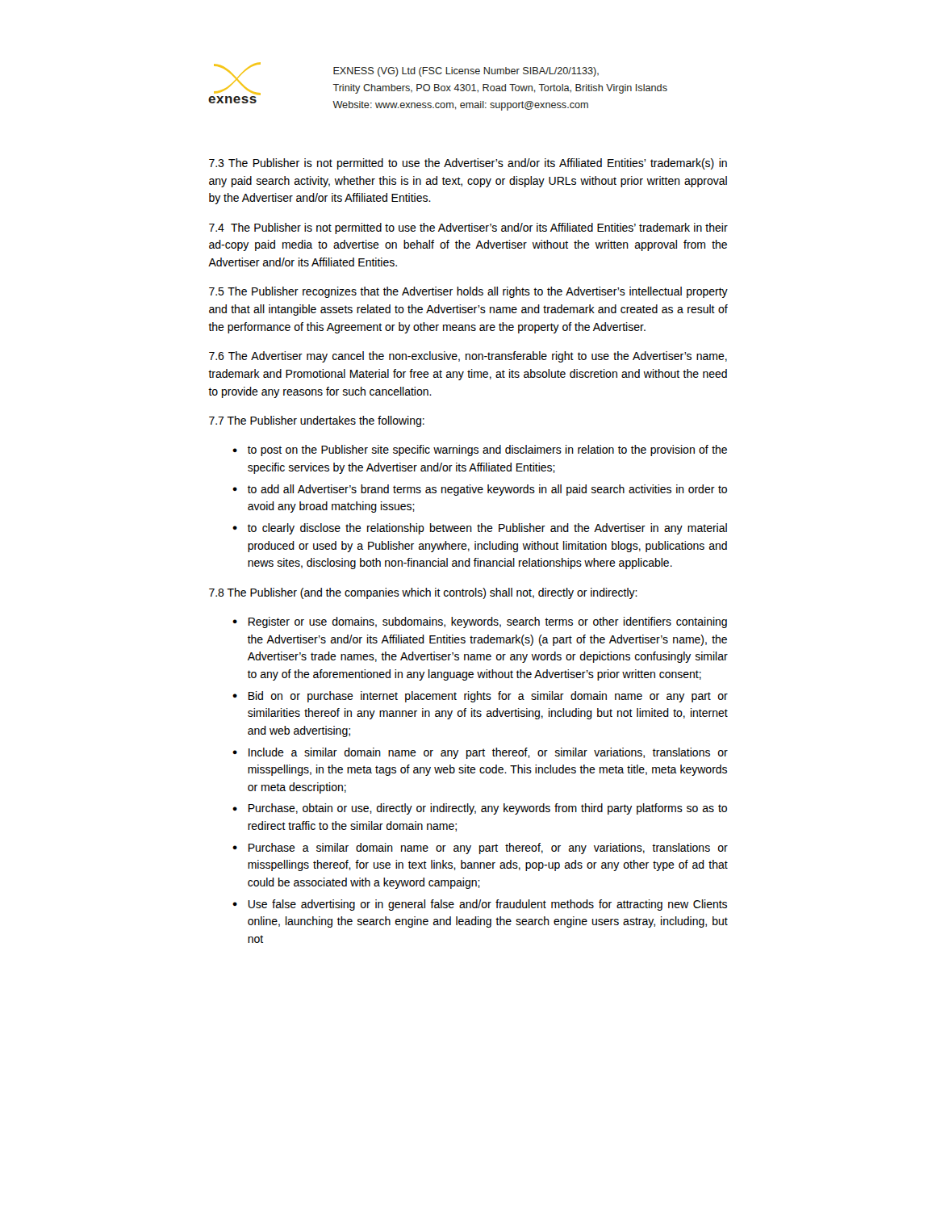exness
EXNESS (VG) Ltd (FSC License Number SIBA/L/20/1133),
Trinity Chambers, PO Box 4301, Road Town, Tortola, British Virgin Islands
Website: www.exness.com, email: support@exness.com
7.3 The Publisher is not permitted to use the Advertiser’s and/or its Affiliated Entities’ trademark(s) in any paid search activity, whether this is in ad text, copy or display URLs without prior written approval by the Advertiser and/or its Affiliated Entities.
7.4 The Publisher is not permitted to use the Advertiser’s and/or its Affiliated Entities’ trademark in their ad-copy paid media to advertise on behalf of the Advertiser without the written approval from the Advertiser and/or its Affiliated Entities.
7.5 The Publisher recognizes that the Advertiser holds all rights to the Advertiser’s intellectual property and that all intangible assets related to the Advertiser’s name and trademark and created as a result of the performance of this Agreement or by other means are the property of the Advertiser.
7.6 The Advertiser may cancel the non-exclusive, non-transferable right to use the Advertiser’s name, trademark and Promotional Material for free at any time, at its absolute discretion and without the need to provide any reasons for such cancellation.
7.7 The Publisher undertakes the following:
to post on the Publisher site specific warnings and disclaimers in relation to the provision of the specific services by the Advertiser and/or its Affiliated Entities;
to add all Advertiser’s brand terms as negative keywords in all paid search activities in order to avoid any broad matching issues;
to clearly disclose the relationship between the Publisher and the Advertiser in any material produced or used by a Publisher anywhere, including without limitation blogs, publications and news sites, disclosing both non-financial and financial relationships where applicable.
7.8 The Publisher (and the companies which it controls) shall not, directly or indirectly:
Register or use domains, subdomains, keywords, search terms or other identifiers containing the Advertiser’s and/or its Affiliated Entities trademark(s) (a part of the Advertiser’s name), the Advertiser’s trade names, the Advertiser’s name or any words or depictions confusingly similar to any of the aforementioned in any language without the Advertiser’s prior written consent;
Bid on or purchase internet placement rights for a similar domain name or any part or similarities thereof in any manner in any of its advertising, including but not limited to, internet and web advertising;
Include a similar domain name or any part thereof, or similar variations, translations or misspellings, in the meta tags of any web site code. This includes the meta title, meta keywords or meta description;
Purchase, obtain or use, directly or indirectly, any keywords from third party platforms so as to redirect traffic to the similar domain name;
Purchase a similar domain name or any part thereof, or any variations, translations or misspellings thereof, for use in text links, banner ads, pop-up ads or any other type of ad that could be associated with a keyword campaign;
Use false advertising or in general false and/or fraudulent methods for attracting new Clients online, launching the search engine and leading the search engine users astray, including, but not